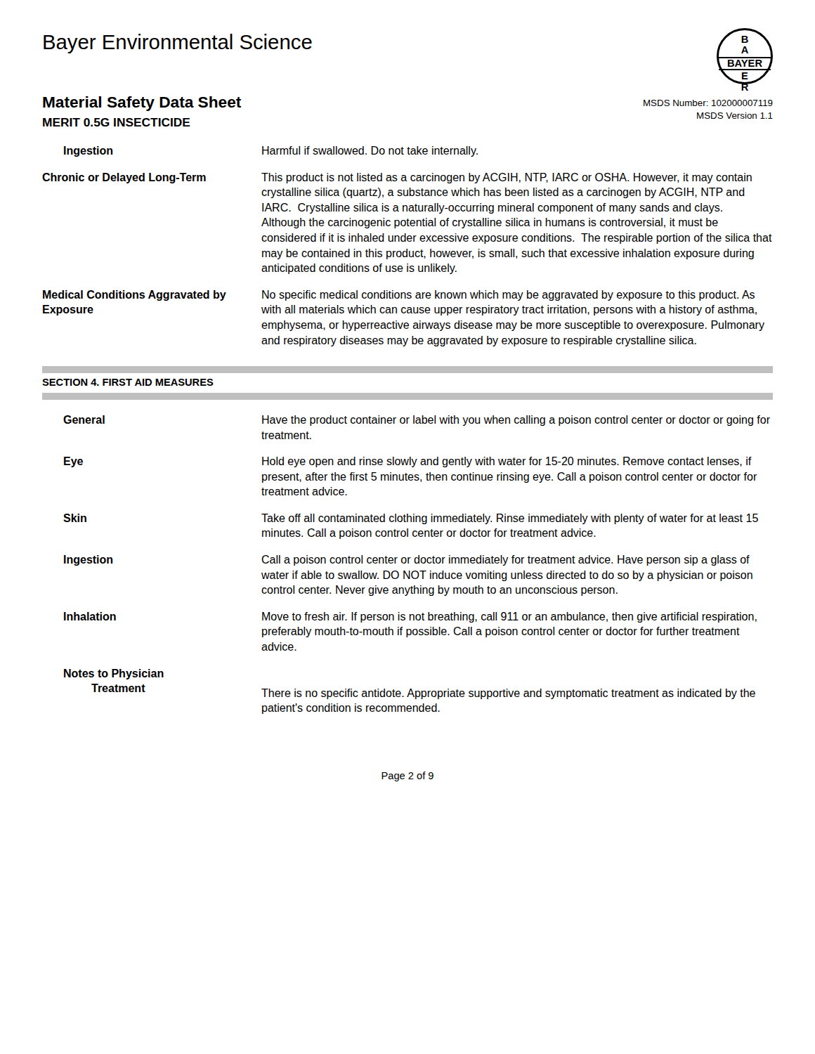B
A
BAYER
E
R
Bayer Environmental Science
Material Safety Data Sheet
MERIT 0.5G INSECTICIDE
MSDS Number: 102000007119
MSDS Version 1.1
| Ingestion | Harmful if swallowed. Do not take internally. |
| Chronic or Delayed Long-Term | This product is not listed as a carcinogen by ACGIH, NTP, IARC or OSHA. However, it may contain crystalline silica (quartz), a substance which has been listed as a carcinogen by ACGIH, NTP and IARC. Crystalline silica is a naturally-occurring mineral component of many sands and clays. Although the carcinogenic potential of crystalline silica in humans is controversial, it must be considered if it is inhaled under excessive exposure conditions. The respirable portion of the silica that may be contained in this product, however, is small, such that excessive inhalation exposure during anticipated conditions of use is unlikely. |
| Medical Conditions Aggravated by Exposure | No specific medical conditions are known which may be aggravated by exposure to this product. As with all materials which can cause upper respiratory tract irritation, persons with a history of asthma, emphysema, or hyperreactive airways disease may be more susceptible to overexposure. Pulmonary and respiratory diseases may be aggravated by exposure to respirable crystalline silica. |
SECTION 4. FIRST AID MEASURES
| General | Have the product container or label with you when calling a poison control center or doctor or going for treatment. |
| Eye | Hold eye open and rinse slowly and gently with water for 15-20 minutes. Remove contact lenses, if present, after the first 5 minutes, then continue rinsing eye. Call a poison control center or doctor for treatment advice. |
| Skin | Take off all contaminated clothing immediately. Rinse immediately with plenty of water for at least 15 minutes. Call a poison control center or doctor for treatment advice. |
| Ingestion | Call a poison control center or doctor immediately for treatment advice. Have person sip a glass of water if able to swallow. DO NOT induce vomiting unless directed to do so by a physician or poison control center. Never give anything by mouth to an unconscious person. |
| Inhalation | Move to fresh air. If person is not breathing, call 911 or an ambulance, then give artificial respiration, preferably mouth-to-mouth if possible. Call a poison control center or doctor for further treatment advice. |
| Notes to Physician Treatment | There is no specific antidote. Appropriate supportive and symptomatic treatment as indicated by the patient's condition is recommended. |
Page 2 of 9